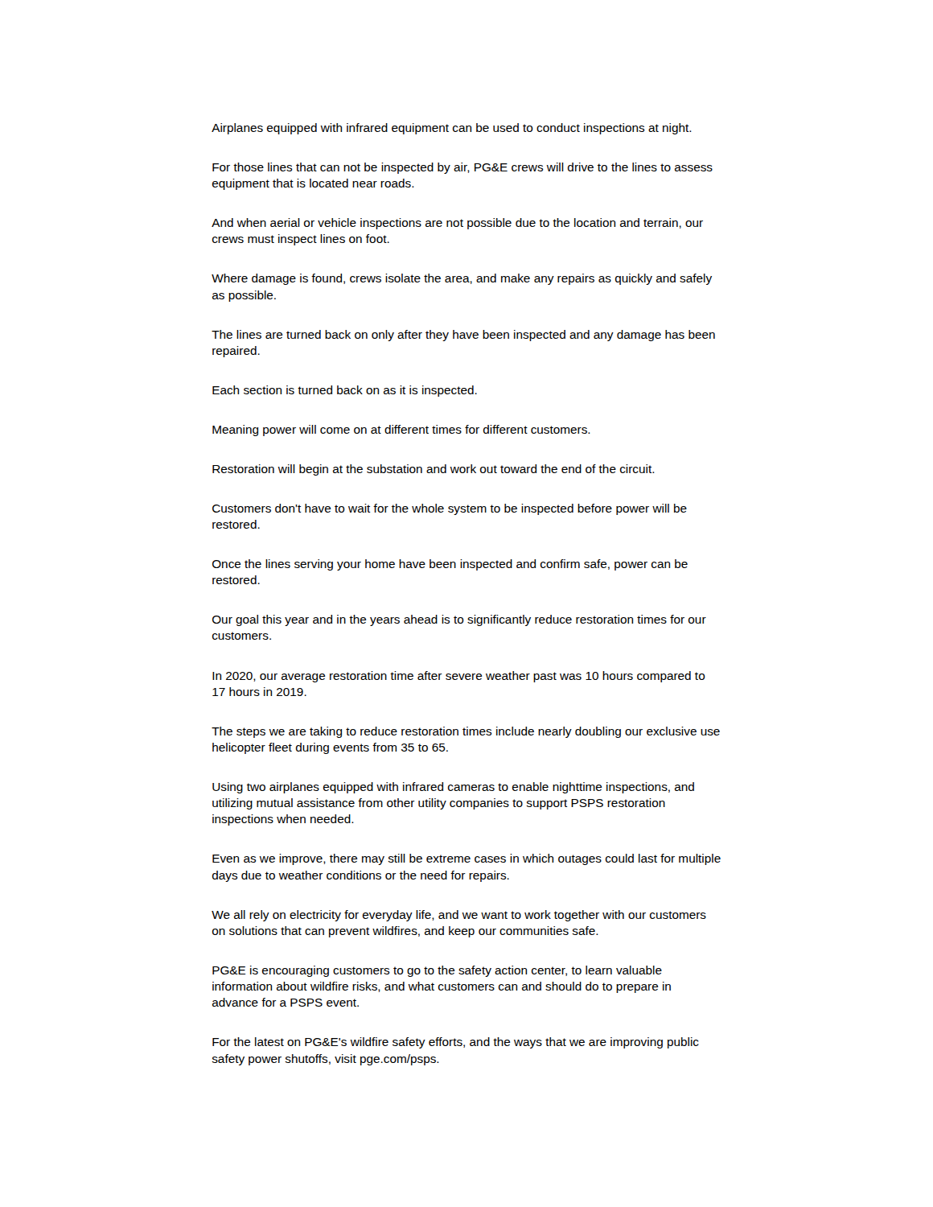Airplanes equipped with infrared equipment can be used to conduct inspections at night.
For those lines that can not be inspected by air, PG&E crews will drive to the lines to assess equipment that is located near roads.
And when aerial or vehicle inspections are not possible due to the location and terrain, our crews must inspect lines on foot.
Where damage is found, crews isolate the area, and make any repairs as quickly and safely as possible.
The lines are turned back on only after they have been inspected and any damage has been repaired.
Each section is turned back on as it is inspected.
Meaning power will come on at different times for different customers.
Restoration will begin at the substation and work out toward the end of the circuit.
Customers don't have to wait for the whole system to be inspected before power will be restored.
Once the lines serving your home have been inspected and confirm safe, power can be restored.
Our goal this year and in the years ahead is to significantly reduce restoration times for our customers.
In 2020, our average restoration time after severe weather past was 10 hours compared to 17 hours in 2019.
The steps we are taking to reduce restoration times include nearly doubling our exclusive use helicopter fleet during events from 35 to 65.
Using two airplanes equipped with infrared cameras to enable nighttime inspections, and utilizing mutual assistance from other utility companies to support PSPS restoration inspections when needed.
Even as we improve, there may still be extreme cases in which outages could last for multiple days due to weather conditions or the need for repairs.
We all rely on electricity for everyday life, and we want to work together with our customers on solutions that can prevent wildfires, and keep our communities safe.
PG&E is encouraging customers to go to the safety action center, to learn valuable information about wildfire risks, and what customers can and should do to prepare in advance for a PSPS event.
For the latest on PG&E's wildfire safety efforts, and the ways that we are improving public safety power shutoffs, visit pge.com/psps.